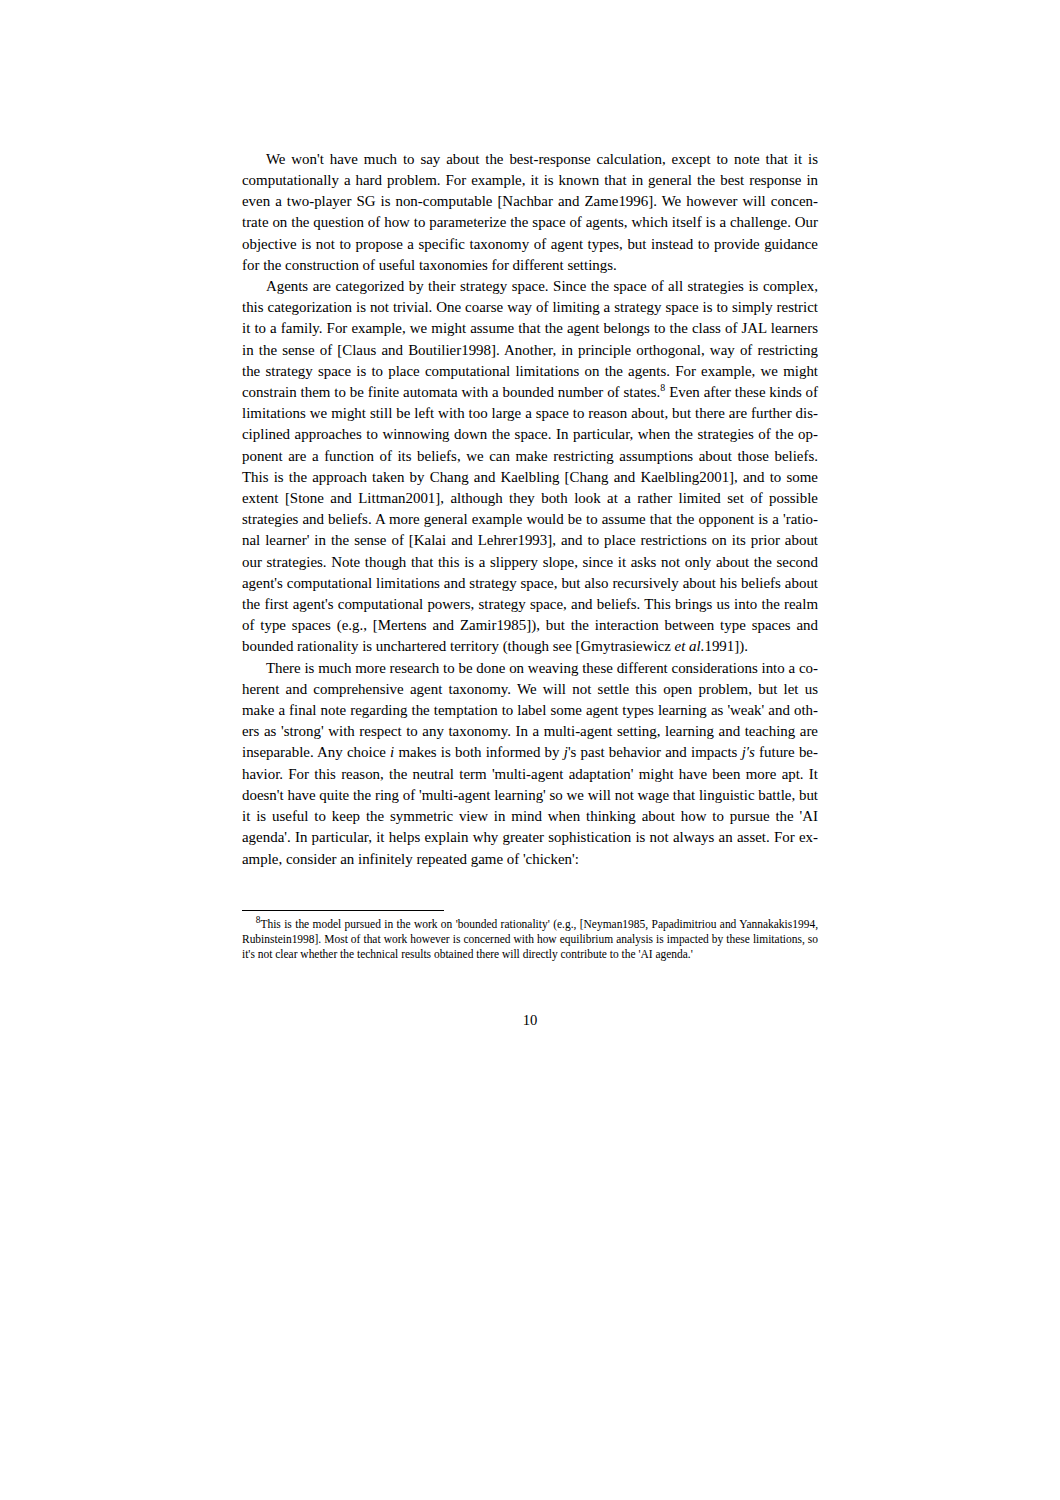We won't have much to say about the best-response calculation, except to note that it is computationally a hard problem. For example, it is known that in general the best response in even a two-player SG is non-computable [Nachbar and Zame1996]. We however will concentrate on the question of how to parameterize the space of agents, which itself is a challenge. Our objective is not to propose a specific taxonomy of agent types, but instead to provide guidance for the construction of useful taxonomies for different settings.
Agents are categorized by their strategy space. Since the space of all strategies is complex, this categorization is not trivial. One coarse way of limiting a strategy space is to simply restrict it to a family. For example, we might assume that the agent belongs to the class of JAL learners in the sense of [Claus and Boutilier1998]. Another, in principle orthogonal, way of restricting the strategy space is to place computational limitations on the agents. For example, we might constrain them to be finite automata with a bounded number of states.8 Even after these kinds of limitations we might still be left with too large a space to reason about, but there are further disciplined approaches to winnowing down the space. In particular, when the strategies of the opponent are a function of its beliefs, we can make restricting assumptions about those beliefs. This is the approach taken by Chang and Kaelbling [Chang and Kaelbling2001], and to some extent [Stone and Littman2001], although they both look at a rather limited set of possible strategies and beliefs. A more general example would be to assume that the opponent is a 'rational learner' in the sense of [Kalai and Lehrer1993], and to place restrictions on its prior about our strategies. Note though that this is a slippery slope, since it asks not only about the second agent's computational limitations and strategy space, but also recursively about his beliefs about the first agent's computational powers, strategy space, and beliefs. This brings us into the realm of type spaces (e.g., [Mertens and Zamir1985]), but the interaction between type spaces and bounded rationality is unchartered territory (though see [Gmytrasiewicz et al. 1991]).
There is much more research to be done on weaving these different considerations into a coherent and comprehensive agent taxonomy. We will not settle this open problem, but let us make a final note regarding the temptation to label some agent types learning as 'weak' and others as 'strong' with respect to any taxonomy. In a multi-agent setting, learning and teaching are inseparable. Any choice i makes is both informed by j's past behavior and impacts j′s future behavior. For this reason, the neutral term 'multi-agent adaptation' might have been more apt. It doesn't have quite the ring of 'multi-agent learning' so we will not wage that linguistic battle, but it is useful to keep the symmetric view in mind when thinking about how to pursue the 'AI agenda'. In particular, it helps explain why greater sophistication is not always an asset. For example, consider an infinitely repeated game of 'chicken':
8This is the model pursued in the work on 'bounded rationality' (e.g., [Neyman1985, Papadimitriou and Yannakakis1994, Rubinstein1998]. Most of that work however is concerned with how equilibrium analysis is impacted by these limitations, so it's not clear whether the technical results obtained there will directly contribute to the 'AI agenda.'
10